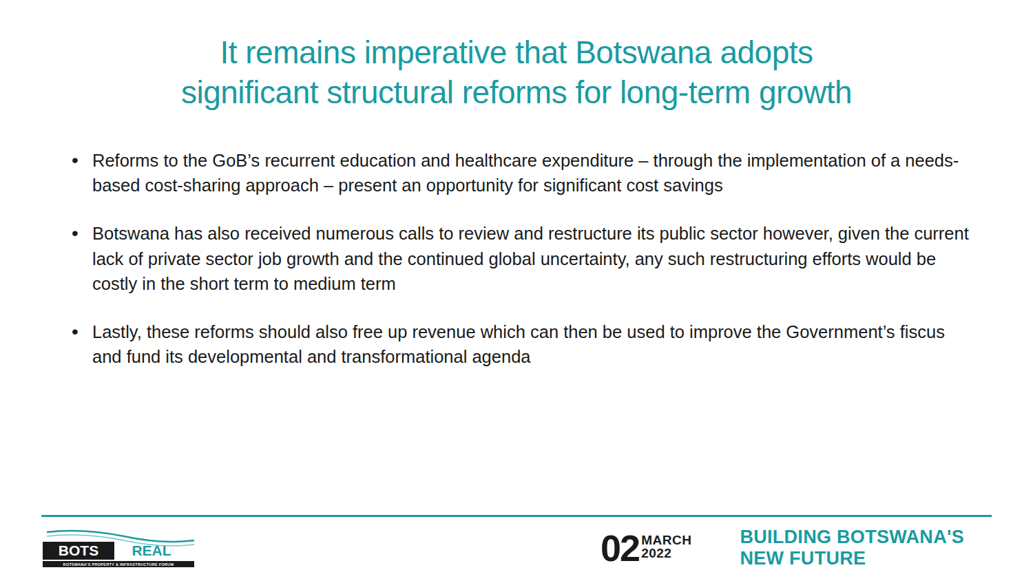It remains imperative that Botswana adopts
significant structural reforms for long-term growth
Reforms to the GoB’s recurrent education and healthcare expenditure – through the implementation of a needs-based cost-sharing approach – present an opportunity for significant cost savings
Botswana has also received numerous calls to review and restructure its public sector however, given the current lack of private sector job growth and the continued global uncertainty, any such restructuring efforts would be costly in the short term to medium term
Lastly, these reforms should also free up revenue which can then be used to improve the Government’s fiscus and fund its developmental and transformational agenda
BOTS REAL BOTSWANA'S PROPERTY & INFRASTRUCTURE FORUM
02 MARCH 2022
BUILDING BOTSWANA'S NEW FUTURE